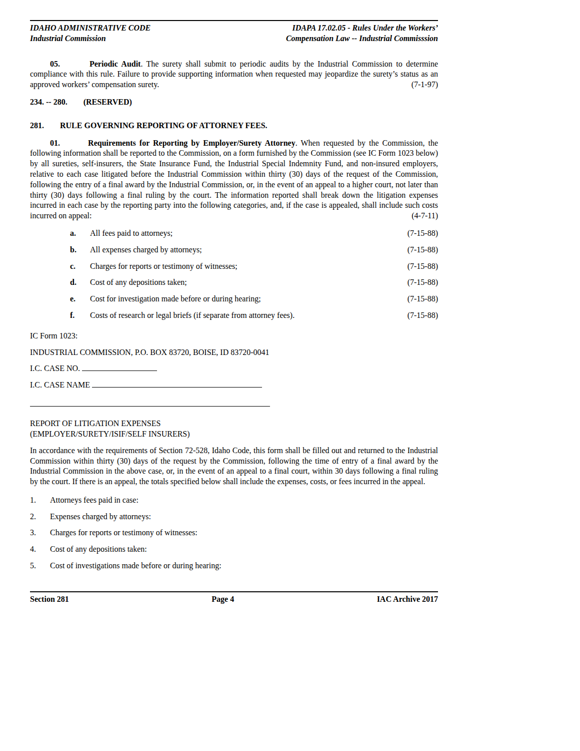IDAHO ADMINISTRATIVE CODE
IDAPA 17.02.05 - Rules Under the Workers’
Industrial Commission
Compensation Law -- Industrial Commisssion
05. Periodic Audit. The surety shall submit to periodic audits by the Industrial Commission to determine compliance with this rule. Failure to provide supporting information when requested may jeopardize the surety’s status as an approved workers’ compensation surety.(7-1-97)
234. -- 280. (RESERVED)
281. RULE GOVERNING REPORTING OF ATTORNEY FEES.
01. Requirements for Reporting by Employer/Surety Attorney. When requested by the Commission, the following information shall be reported to the Commission, on a form furnished by the Commission (see IC Form 1023 below) by all sureties, self-insurers, the State Insurance Fund, the Industrial Special Indemnity Fund, and non-insured employers, relative to each case litigated before the Industrial Commission within thirty (30) days of the request of the Commission, following the entry of a final award by the Industrial Commission, or, in the event of an appeal to a higher court, not later than thirty (30) days following a final ruling by the court. The information reported shall break down the litigation expenses incurred in each case by the reporting party into the following categories, and, if the case is appealed, shall include such costs incurred on appeal:(4-7-11)
a.
All fees paid to attorneys;
(7-15-88)
b.
All expenses charged by attorneys;
(7-15-88)
c.
Charges for reports or testimony of witnesses;
(7-15-88)
d.
Cost of any depositions taken;
(7-15-88)
e.
Cost for investigation made before or during hearing;
(7-15-88)
f.
Costs of research or legal briefs (if separate from attorney fees).
(7-15-88)
IC Form 1023:
INDUSTRIAL COMMISSION, P.O. BOX 83720, BOISE, ID 83720-0041
I.C. CASE NO.
I.C. CASE NAME
REPORT OF LITIGATION EXPENSES
(EMPLOYER/SURETY/ISIF/SELF INSURERS)
In accordance with the requirements of Section 72-528, Idaho Code, this form shall be filled out and returned to the Industrial Commission within thirty (30) days of the request by the Commission, following the time of entry of a final award by the Industrial Commission in the above case, or, in the event of an appeal to a final court, within 30 days following a final ruling by the court. If there is an appeal, the totals specified below shall include the expenses, costs, or fees incurred in the appeal.
1. Attorneys fees paid in case:
2. Expenses charged by attorneys:
3. Charges for reports or testimony of witnesses:
4. Cost of any depositions taken:
5. Cost of investigations made before or during hearing:
Section 281
Page 4
IAC Archive 2017